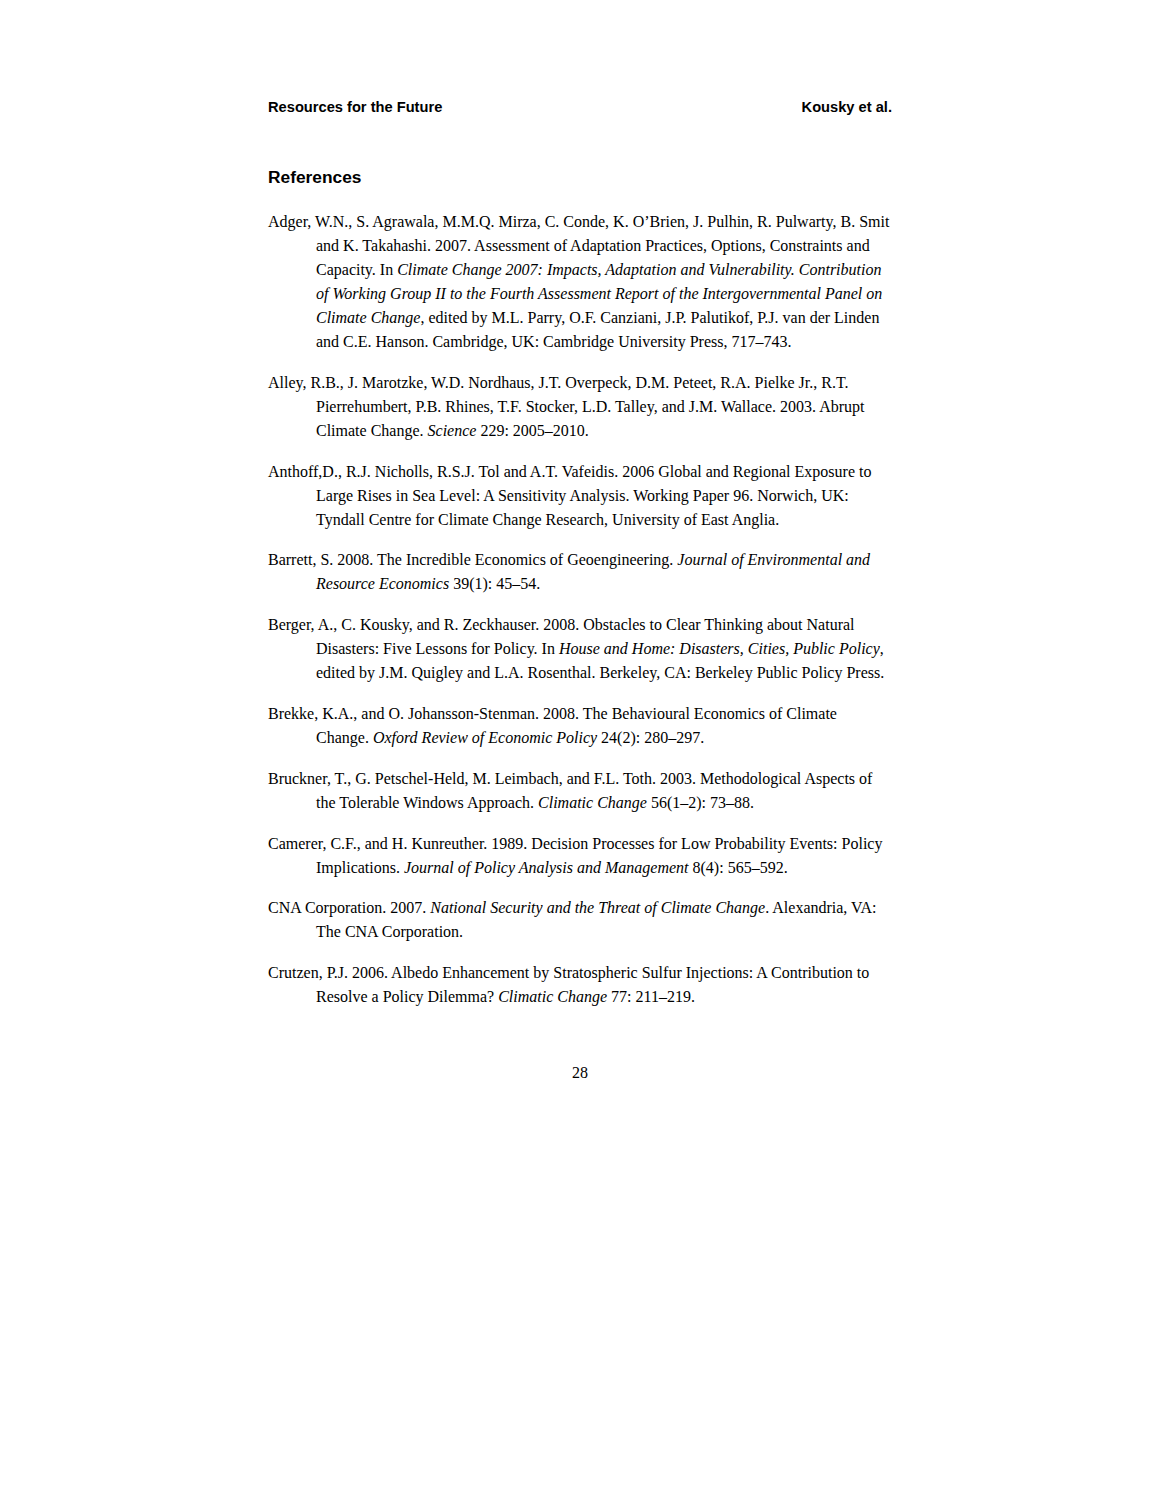Resources for the Future Kousky et al.
References
Adger, W.N., S. Agrawala, M.M.Q. Mirza, C. Conde, K. O’Brien, J. Pulhin, R. Pulwarty, B. Smit and K. Takahashi. 2007. Assessment of Adaptation Practices, Options, Constraints and Capacity. In Climate Change 2007: Impacts, Adaptation and Vulnerability. Contribution of Working Group II to the Fourth Assessment Report of the Intergovernmental Panel on Climate Change, edited by M.L. Parry, O.F. Canziani, J.P. Palutikof, P.J. van der Linden and C.E. Hanson. Cambridge, UK: Cambridge University Press, 717–743.
Alley, R.B., J. Marotzke, W.D. Nordhaus, J.T. Overpeck, D.M. Peteet, R.A. Pielke Jr., R.T. Pierrehumbert, P.B. Rhines, T.F. Stocker, L.D. Talley, and J.M. Wallace. 2003. Abrupt Climate Change. Science 229: 2005–2010.
Anthoff,D., R.J. Nicholls, R.S.J. Tol and A.T. Vafeidis. 2006 Global and Regional Exposure to Large Rises in Sea Level: A Sensitivity Analysis. Working Paper 96. Norwich, UK: Tyndall Centre for Climate Change Research, University of East Anglia.
Barrett, S. 2008. The Incredible Economics of Geoengineering. Journal of Environmental and Resource Economics 39(1): 45–54.
Berger, A., C. Kousky, and R. Zeckhauser. 2008. Obstacles to Clear Thinking about Natural Disasters: Five Lessons for Policy. In House and Home: Disasters, Cities, Public Policy, edited by J.M. Quigley and L.A. Rosenthal. Berkeley, CA: Berkeley Public Policy Press.
Brekke, K.A., and O. Johansson-Stenman. 2008. The Behavioural Economics of Climate Change. Oxford Review of Economic Policy 24(2): 280–297.
Bruckner, T., G. Petschel-Held, M. Leimbach, and F.L. Toth. 2003. Methodological Aspects of the Tolerable Windows Approach. Climatic Change 56(1–2): 73–88.
Camerer, C.F., and H. Kunreuther. 1989. Decision Processes for Low Probability Events: Policy Implications. Journal of Policy Analysis and Management 8(4): 565–592.
CNA Corporation. 2007. National Security and the Threat of Climate Change. Alexandria, VA: The CNA Corporation.
Crutzen, P.J. 2006. Albedo Enhancement by Stratospheric Sulfur Injections: A Contribution to Resolve a Policy Dilemma? Climatic Change 77: 211–219.
28